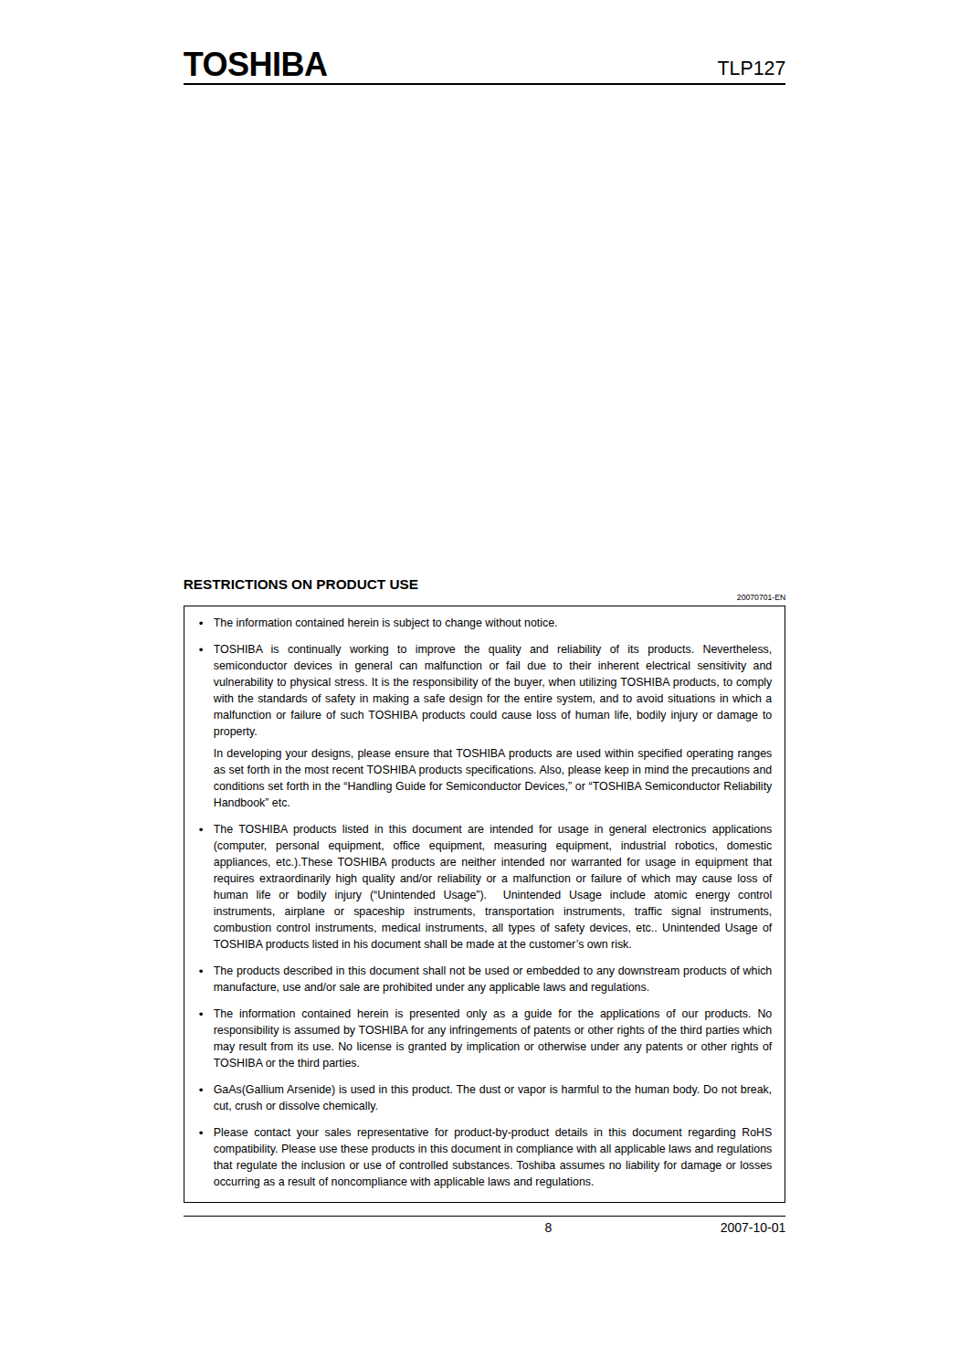TOSHIBA
TLP127
RESTRICTIONS ON PRODUCT USE
20070701-EN
The information contained herein is subject to change without notice.
TOSHIBA is continually working to improve the quality and reliability of its products. Nevertheless, semiconductor devices in general can malfunction or fail due to their inherent electrical sensitivity and vulnerability to physical stress. It is the responsibility of the buyer, when utilizing TOSHIBA products, to comply with the standards of safety in making a safe design for the entire system, and to avoid situations in which a malfunction or failure of such TOSHIBA products could cause loss of human life, bodily injury or damage to property.
In developing your designs, please ensure that TOSHIBA products are used within specified operating ranges as set forth in the most recent TOSHIBA products specifications. Also, please keep in mind the precautions and conditions set forth in the “Handling Guide for Semiconductor Devices,” or “TOSHIBA Semiconductor Reliability Handbook” etc.
The TOSHIBA products listed in this document are intended for usage in general electronics applications (computer, personal equipment, office equipment, measuring equipment, industrial robotics, domestic appliances, etc.).These TOSHIBA products are neither intended nor warranted for usage in equipment that requires extraordinarily high quality and/or reliability or a malfunction or failure of which may cause loss of human life or bodily injury (“Unintended Usage”). Unintended Usage include atomic energy control instruments, airplane or spaceship instruments, transportation instruments, traffic signal instruments, combustion control instruments, medical instruments, all types of safety devices, etc.. Unintended Usage of TOSHIBA products listed in his document shall be made at the customer’s own risk.
The products described in this document shall not be used or embedded to any downstream products of which manufacture, use and/or sale are prohibited under any applicable laws and regulations.
The information contained herein is presented only as a guide for the applications of our products. No responsibility is assumed by TOSHIBA for any infringements of patents or other rights of the third parties which may result from its use. No license is granted by implication or otherwise under any patents or other rights of TOSHIBA or the third parties.
GaAs(Gallium Arsenide) is used in this product. The dust or vapor is harmful to the human body. Do not break, cut, crush or dissolve chemically.
Please contact your sales representative for product-by-product details in this document regarding RoHS compatibility. Please use these products in this document in compliance with all applicable laws and regulations that regulate the inclusion or use of controlled substances. Toshiba assumes no liability for damage or losses occurring as a result of noncompliance with applicable laws and regulations.
8
2007-10-01